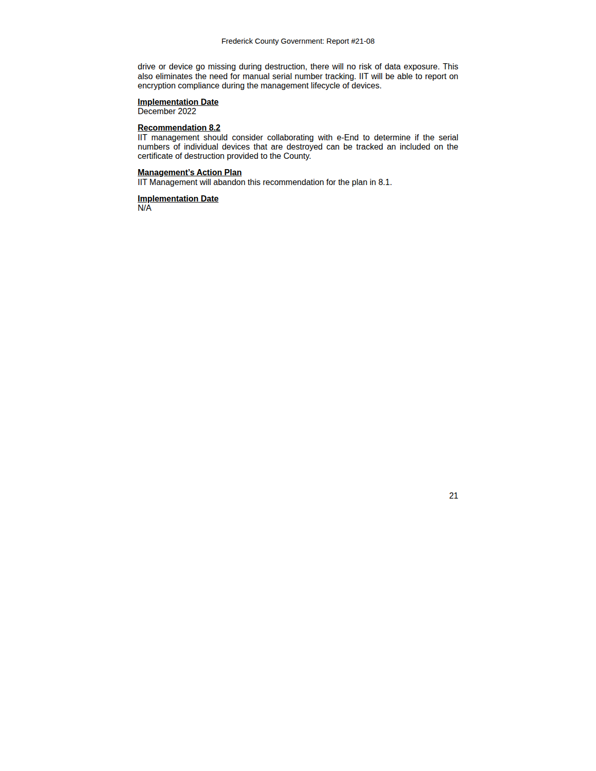Frederick County Government: Report #21-08
drive or device go missing during destruction, there will no risk of data exposure. This also eliminates the need for manual serial number tracking. IIT will be able to report on encryption compliance during the management lifecycle of devices.
Implementation Date
December 2022
Recommendation 8.2
IIT management should consider collaborating with e-End to determine if the serial numbers of individual devices that are destroyed can be tracked an included on the certificate of destruction provided to the County.
Management’s Action Plan
IIT Management will abandon this recommendation for the plan in 8.1.
Implementation Date
N/A
21